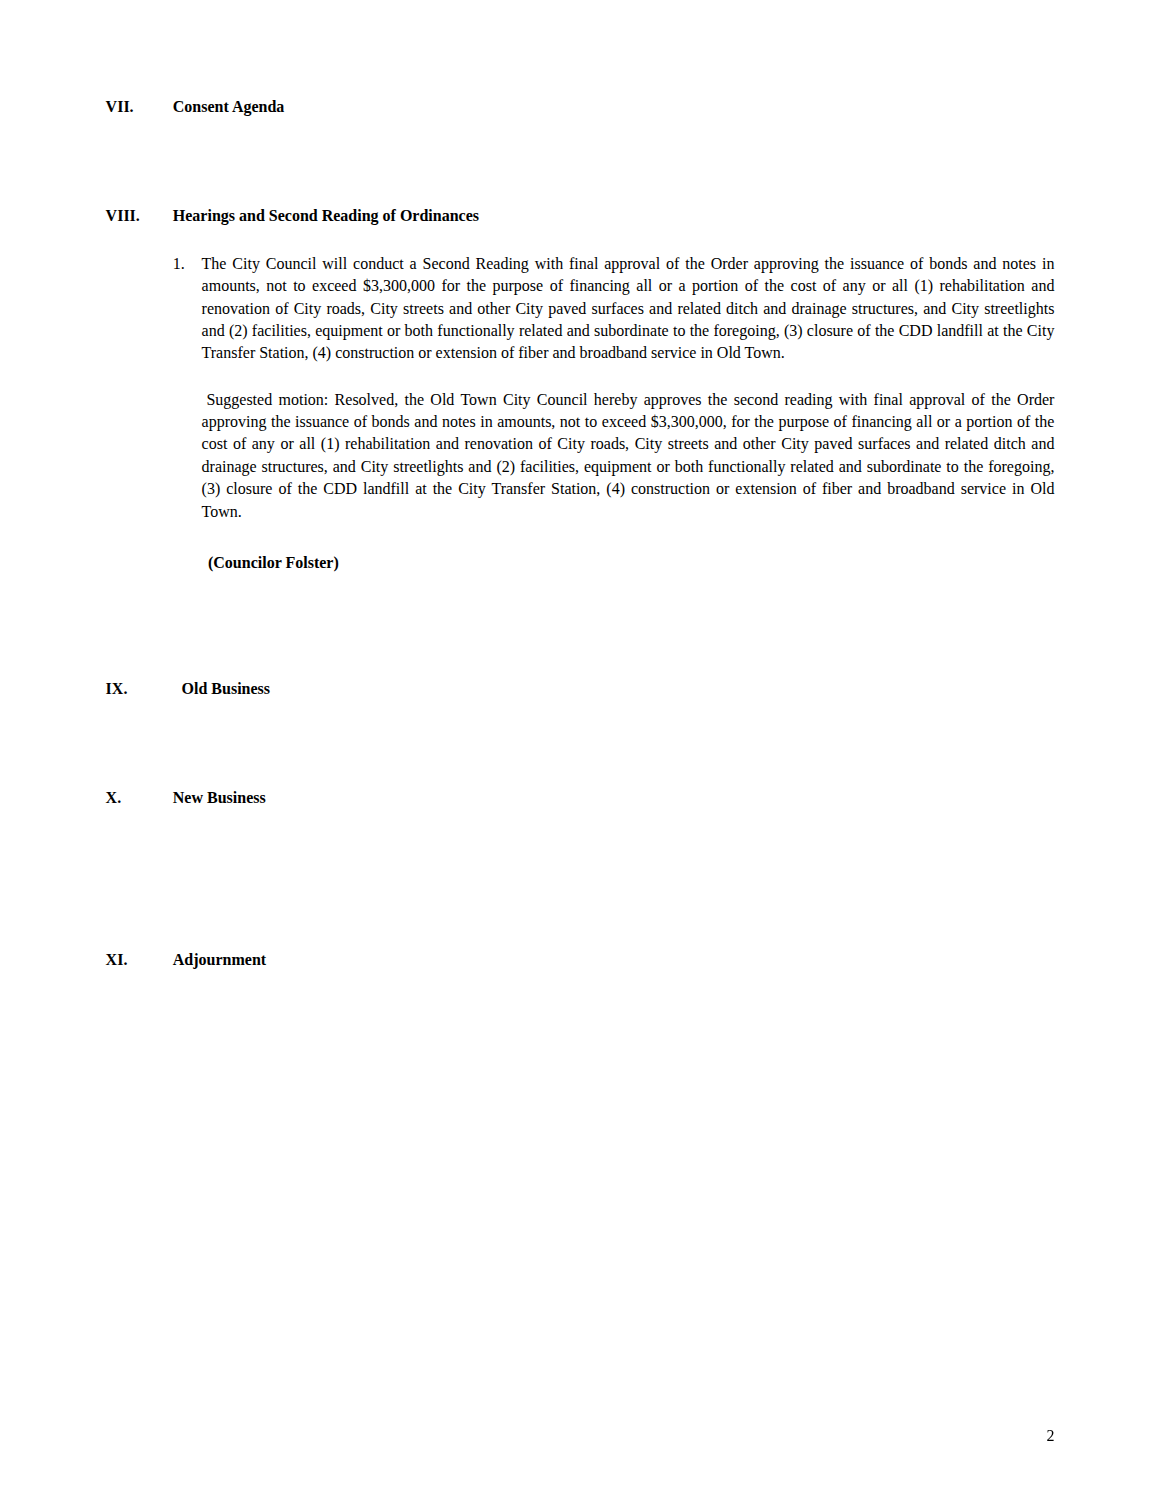VII.
Consent Agenda
VIII.
Hearings and Second Reading of Ordinances
1.
The City Council will conduct a Second Reading with final approval of the Order approving the issuance of bonds and notes in amounts, not to exceed $3,300,000 for the purpose of financing all or a portion of the cost of any or all (1) rehabilitation and renovation of City roads, City streets and other City paved surfaces and related ditch and drainage structures, and City streetlights and (2) facilities, equipment or both functionally related and subordinate to the foregoing, (3) closure of the CDD landfill at the City Transfer Station, (4) construction or extension of fiber and broadband service in Old Town.
Suggested motion: Resolved, the Old Town City Council hereby approves the second reading with final approval of the Order approving the issuance of bonds and notes in amounts, not to exceed $3,300,000, for the purpose of financing all or a portion of the cost of any or all (1) rehabilitation and renovation of City roads, City streets and other City paved surfaces and related ditch and drainage structures, and City streetlights and (2) facilities, equipment or both functionally related and subordinate to the foregoing, (3) closure of the CDD landfill at the City Transfer Station, (4) construction or extension of fiber and broadband service in Old Town.
(Councilor Folster)
IX.
Old Business
X.
New Business
XI.
Adjournment
2